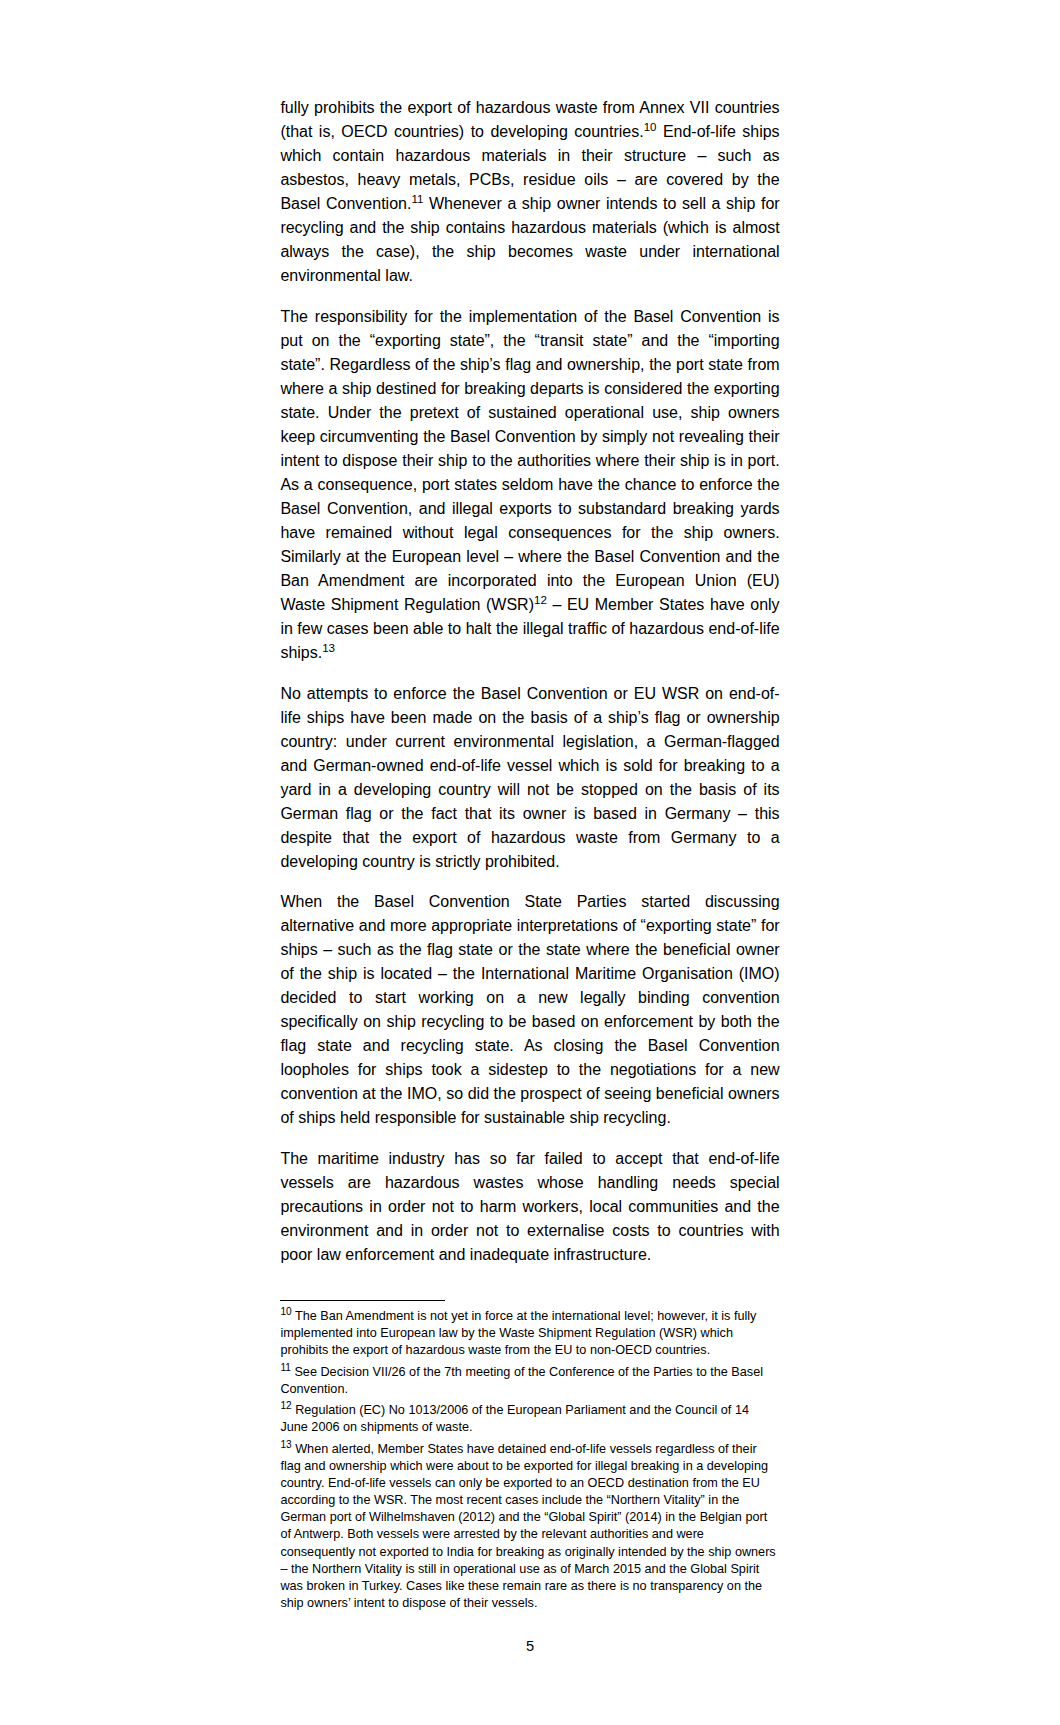fully prohibits the export of hazardous waste from Annex VII countries (that is, OECD countries) to developing countries.10 End-of-life ships which contain hazardous materials in their structure – such as asbestos, heavy metals, PCBs, residue oils – are covered by the Basel Convention.11 Whenever a ship owner intends to sell a ship for recycling and the ship contains hazardous materials (which is almost always the case), the ship becomes waste under international environmental law.
The responsibility for the implementation of the Basel Convention is put on the “exporting state”, the “transit state” and the “importing state”. Regardless of the ship’s flag and ownership, the port state from where a ship destined for breaking departs is considered the exporting state. Under the pretext of sustained operational use, ship owners keep circumventing the Basel Convention by simply not revealing their intent to dispose their ship to the authorities where their ship is in port. As a consequence, port states seldom have the chance to enforce the Basel Convention, and illegal exports to substandard breaking yards have remained without legal consequences for the ship owners. Similarly at the European level – where the Basel Convention and the Ban Amendment are incorporated into the European Union (EU) Waste Shipment Regulation (WSR)12 – EU Member States have only in few cases been able to halt the illegal traffic of hazardous end-of-life ships.13
No attempts to enforce the Basel Convention or EU WSR on end-of-life ships have been made on the basis of a ship’s flag or ownership country: under current environmental legislation, a German-flagged and German-owned end-of-life vessel which is sold for breaking to a yard in a developing country will not be stopped on the basis of its German flag or the fact that its owner is based in Germany – this despite that the export of hazardous waste from Germany to a developing country is strictly prohibited.
When the Basel Convention State Parties started discussing alternative and more appropriate interpretations of “exporting state” for ships – such as the flag state or the state where the beneficial owner of the ship is located – the International Maritime Organisation (IMO) decided to start working on a new legally binding convention specifically on ship recycling to be based on enforcement by both the flag state and recycling state. As closing the Basel Convention loopholes for ships took a sidestep to the negotiations for a new convention at the IMO, so did the prospect of seeing beneficial owners of ships held responsible for sustainable ship recycling.
The maritime industry has so far failed to accept that end-of-life vessels are hazardous wastes whose handling needs special precautions in order not to harm workers, local communities and the environment and in order not to externalise costs to countries with poor law enforcement and inadequate infrastructure.
10 The Ban Amendment is not yet in force at the international level; however, it is fully implemented into European law by the Waste Shipment Regulation (WSR) which prohibits the export of hazardous waste from the EU to non-OECD countries.
11 See Decision VII/26 of the 7th meeting of the Conference of the Parties to the Basel Convention.
12 Regulation (EC) No 1013/2006 of the European Parliament and the Council of 14 June 2006 on shipments of waste.
13 When alerted, Member States have detained end-of-life vessels regardless of their flag and ownership which were about to be exported for illegal breaking in a developing country. End-of-life vessels can only be exported to an OECD destination from the EU according to the WSR. The most recent cases include the “Northern Vitality” in the German port of Wilhelmshaven (2012) and the “Global Spirit” (2014) in the Belgian port of Antwerp. Both vessels were arrested by the relevant authorities and were consequently not exported to India for breaking as originally intended by the ship owners – the Northern Vitality is still in operational use as of March 2015 and the Global Spirit was broken in Turkey. Cases like these remain rare as there is no transparency on the ship owners’ intent to dispose of their vessels.
5